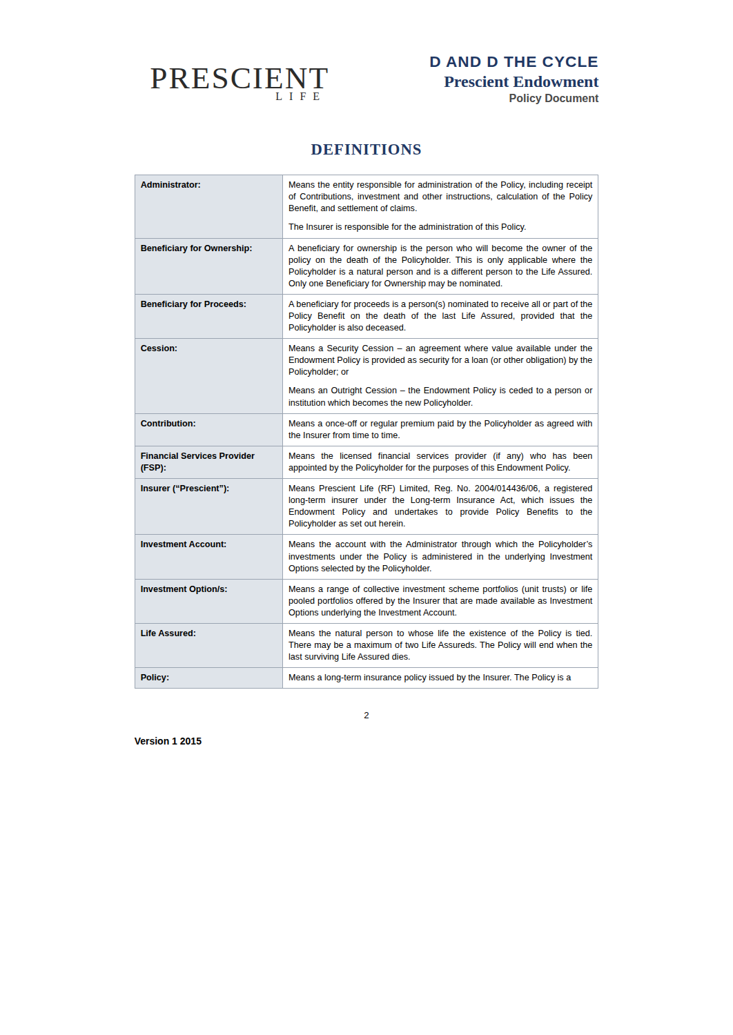PRESCIENT
LIFE
D AND D THE CYCLE
Prescient Endowment
Policy Document
DEFINITIONS
| Administrator: | Means the entity responsible for administration of the Policy, including receipt of Contributions, investment and other instructions, calculation of the Policy Benefit, and settlement of claims. The Insurer is responsible for the administration of this Policy. |
| Beneficiary for Ownership: | A beneficiary for ownership is the person who will become the owner of the policy on the death of the Policyholder. This is only applicable where the Policyholder is a natural person and is a different person to the Life Assured. Only one Beneficiary for Ownership may be nominated. |
| Beneficiary for Proceeds: | A beneficiary for proceeds is a person(s) nominated to receive all or part of the Policy Benefit on the death of the last Life Assured, provided that the Policyholder is also deceased. |
| Cession: | Means a Security Cession – an agreement where value available under the Endowment Policy is provided as security for a loan (or other obligation) by the Policyholder; or Means an Outright Cession – the Endowment Policy is ceded to a person or institution which becomes the new Policyholder. |
| Contribution: | Means a once-off or regular premium paid by the Policyholder as agreed with the Insurer from time to time. |
| Financial Services Provider (FSP): | Means the licensed financial services provider (if any) who has been appointed by the Policyholder for the purposes of this Endowment Policy. |
| Insurer (“Prescient”): | Means Prescient Life (RF) Limited, Reg. No. 2004/014436/06, a registered long-term insurer under the Long-term Insurance Act, which issues the Endowment Policy and undertakes to provide Policy Benefits to the Policyholder as set out herein. |
| Investment Account: | Means the account with the Administrator through which the Policyholder’s investments under the Policy is administered in the underlying Investment Options selected by the Policyholder. |
| Investment Option/s: | Means a range of collective investment scheme portfolios (unit trusts) or life pooled portfolios offered by the Insurer that are made available as Investment Options underlying the Investment Account. |
| Life Assured: | Means the natural person to whose life the existence of the Policy is tied. There may be a maximum of two Life Assureds. The Policy will end when the last surviving Life Assured dies. |
| Policy: | Means a long-term insurance policy issued by the Insurer. The Policy is a |
2
Version 1 2015